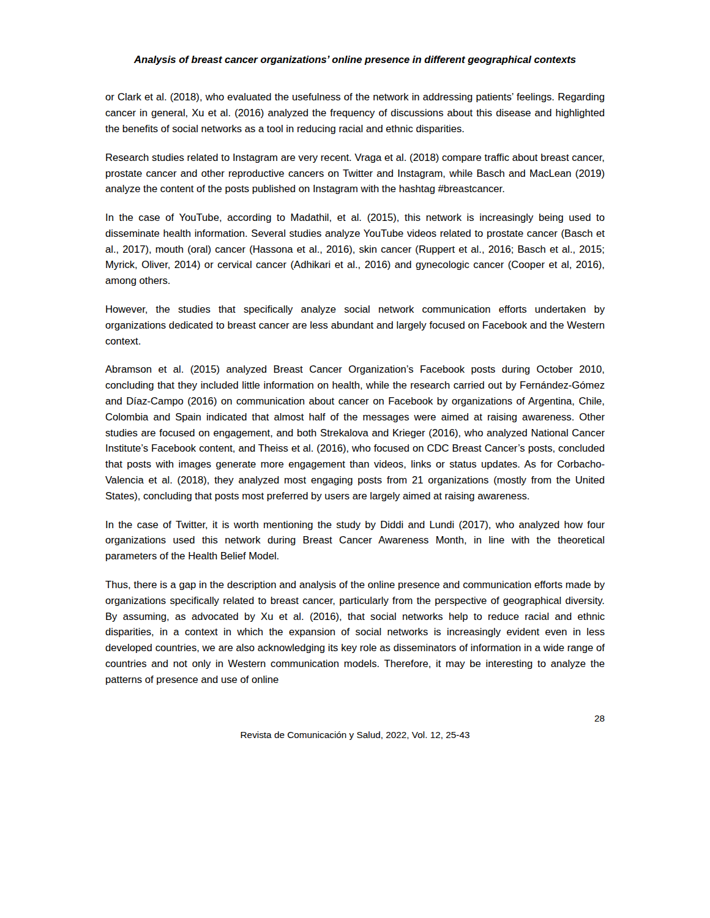Analysis of breast cancer organizations’ online presence in different geographical contexts
or Clark et al. (2018), who evaluated the usefulness of the network in addressing patients’ feelings. Regarding cancer in general, Xu et al. (2016) analyzed the frequency of discussions about this disease and highlighted the benefits of social networks as a tool in reducing racial and ethnic disparities.
Research studies related to Instagram are very recent. Vraga et al. (2018) compare traffic about breast cancer, prostate cancer and other reproductive cancers on Twitter and Instagram, while Basch and MacLean (2019) analyze the content of the posts published on Instagram with the hashtag #breastcancer.
In the case of YouTube, according to Madathil, et al. (2015), this network is increasingly being used to disseminate health information. Several studies analyze YouTube videos related to prostate cancer (Basch et al., 2017), mouth (oral) cancer (Hassona et al., 2016), skin cancer (Ruppert et al., 2016; Basch et al., 2015; Myrick, Oliver, 2014) or cervical cancer (Adhikari et al., 2016) and gynecologic cancer (Cooper et al, 2016), among others.
However, the studies that specifically analyze social network communication efforts undertaken by organizations dedicated to breast cancer are less abundant and largely focused on Facebook and the Western context.
Abramson et al. (2015) analyzed Breast Cancer Organization’s Facebook posts during October 2010, concluding that they included little information on health, while the research carried out by Fernández-Gómez and Díaz-Campo (2016) on communication about cancer on Facebook by organizations of Argentina, Chile, Colombia and Spain indicated that almost half of the messages were aimed at raising awareness. Other studies are focused on engagement, and both Strekalova and Krieger (2016), who analyzed National Cancer Institute’s Facebook content, and Theiss et al. (2016), who focused on CDC Breast Cancer’s posts, concluded that posts with images generate more engagement than videos, links or status updates. As for Corbacho-Valencia et al. (2018), they analyzed most engaging posts from 21 organizations (mostly from the United States), concluding that posts most preferred by users are largely aimed at raising awareness.
In the case of Twitter, it is worth mentioning the study by Diddi and Lundi (2017), who analyzed how four organizations used this network during Breast Cancer Awareness Month, in line with the theoretical parameters of the Health Belief Model.
Thus, there is a gap in the description and analysis of the online presence and communication efforts made by organizations specifically related to breast cancer, particularly from the perspective of geographical diversity. By assuming, as advocated by Xu et al. (2016), that social networks help to reduce racial and ethnic disparities, in a context in which the expansion of social networks is increasingly evident even in less developed countries, we are also acknowledging its key role as disseminators of information in a wide range of countries and not only in Western communication models. Therefore, it may be interesting to analyze the patterns of presence and use of online
28
Revista de Comunicación y Salud, 2022, Vol. 12, 25-43